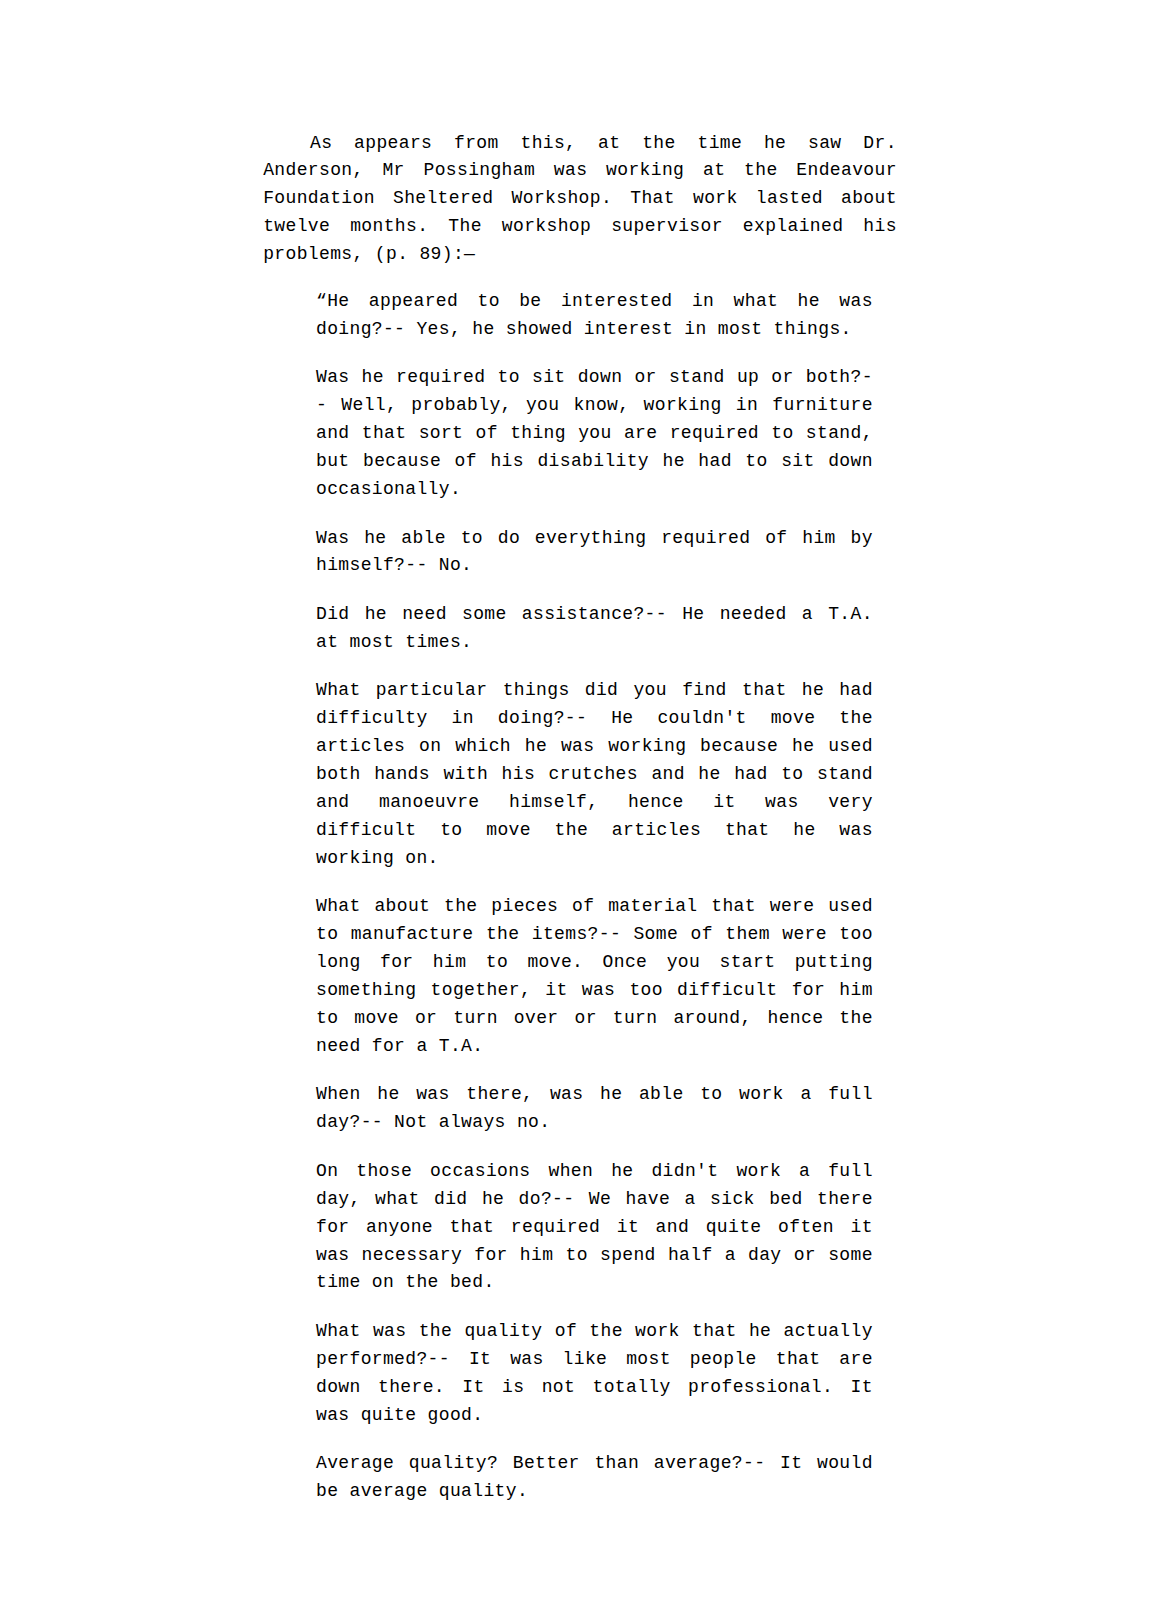As appears from this, at the time he saw Dr. Anderson, Mr Possingham was working at the Endeavour Foundation Sheltered Workshop. That work lasted about twelve months. The workshop supervisor explained his problems, (p. 89):—
“He appeared to be interested in what he was doing?-- Yes, he showed interest in most things.
Was he required to sit down or stand up or both?-- Well, probably, you know, working in furniture and that sort of thing you are required to stand, but because of his disability he had to sit down occasionally.
Was he able to do everything required of him by himself?-- No.
Did he need some assistance?-- He needed a T.A. at most times.
What particular things did you find that he had difficulty in doing?-- He couldn't move the articles on which he was working because he used both hands with his crutches and he had to stand and manoeuvre himself, hence it was very difficult to move the articles that he was working on.
What about the pieces of material that were used to manufacture the items?-- Some of them were too long for him to move. Once you start putting something together, it was too difficult for him to move or turn over or turn around, hence the need for a T.A.
When he was there, was he able to work a full day?-- Not always no.
On those occasions when he didn't work a full day, what did he do?-- We have a sick bed there for anyone that required it and quite often it was necessary for him to spend half a day or some time on the bed.
What was the quality of the work that he actually performed?-- It was like most people that are down there. It is not totally professional. It was quite good.
Average quality? Better than average?-- It would be average quality.